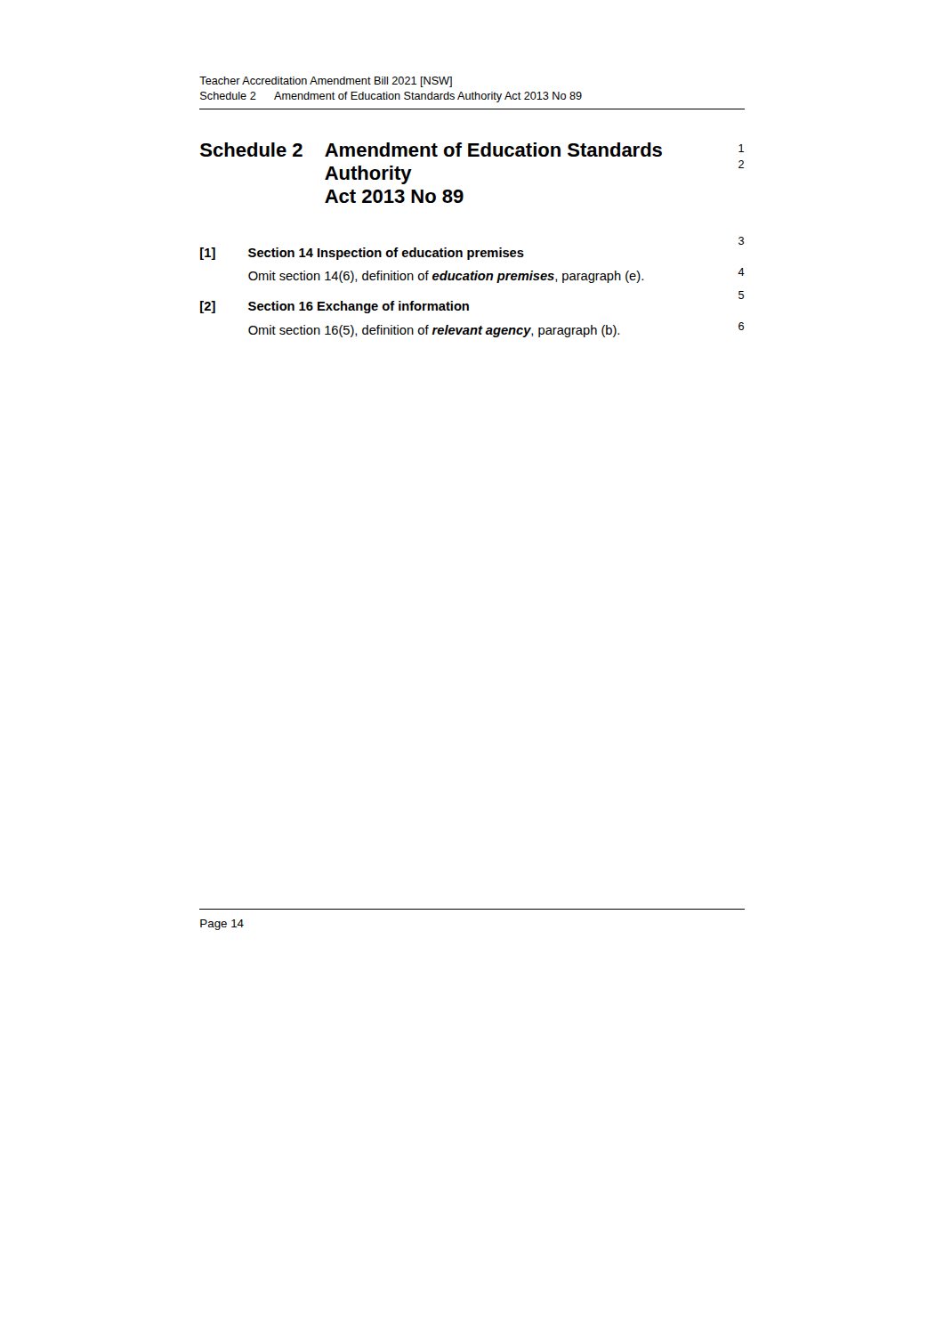Teacher Accreditation Amendment Bill 2021 [NSW]
Schedule 2 Amendment of Education Standards Authority Act 2013 No 89
Schedule 2 Amendment of Education Standards Authority
Act 2013 No 89
1
2
[1] Section 14 Inspection of education premises
3
Omit section 14(6), definition of education premises, paragraph (e).
4
[2] Section 16 Exchange of information
5
Omit section 16(5), definition of relevant agency, paragraph (b).
6
Page 14